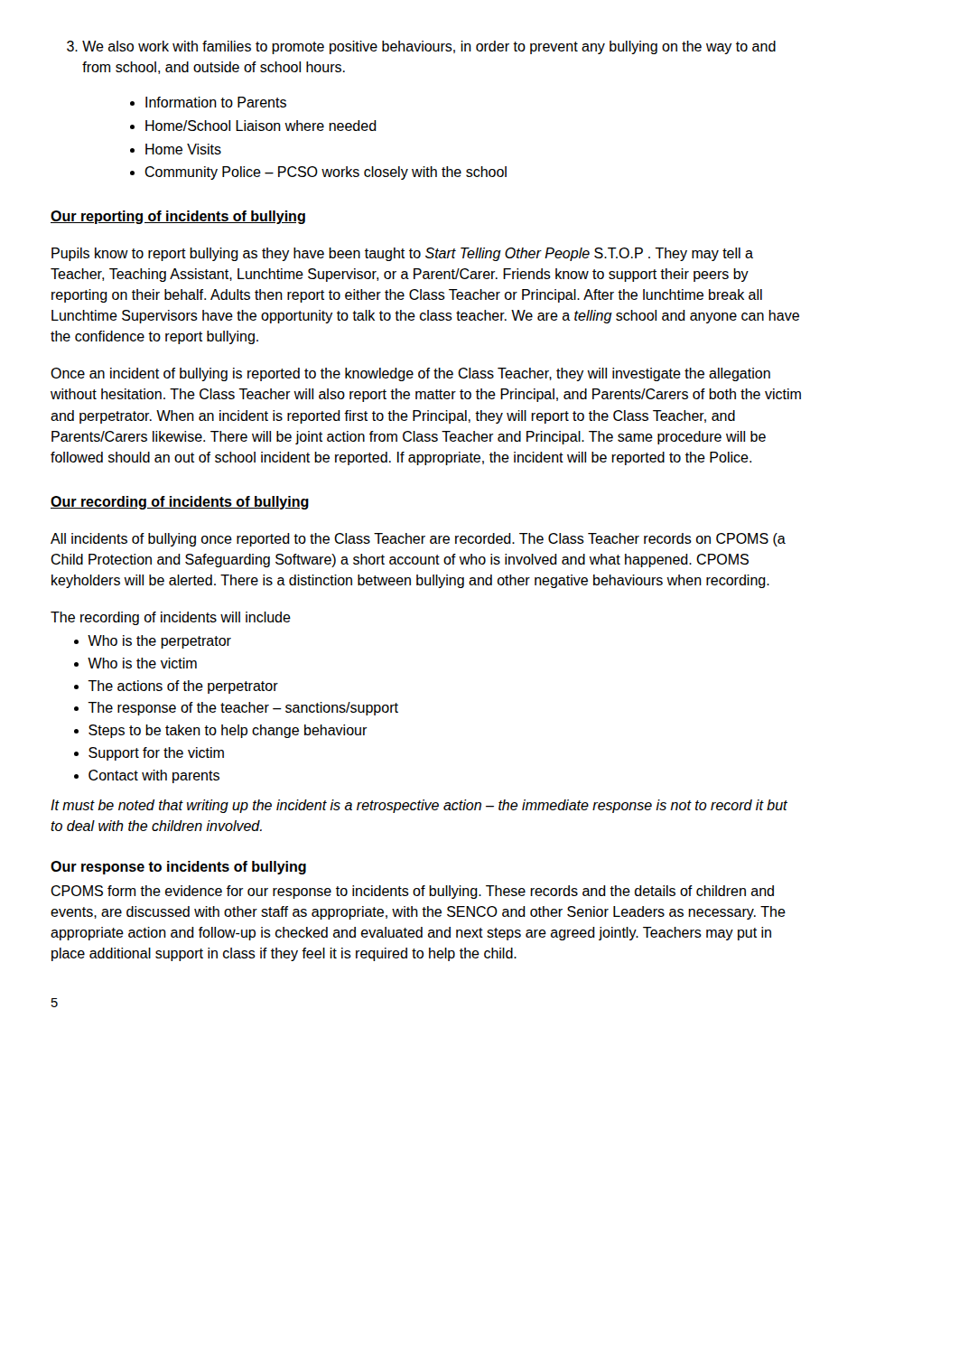We also work with families to promote positive behaviours, in order to prevent any bullying on the way to and from school, and outside of school hours.
Information to Parents
Home/School Liaison where needed
Home Visits
Community Police – PCSO works closely with the school
Our reporting of incidents of bullying
Pupils know to report bullying as they have been taught to Start Telling Other People S.T.O.P . They may tell a Teacher, Teaching Assistant, Lunchtime Supervisor, or a Parent/Carer. Friends know to support their peers by reporting on their behalf. Adults then report to either the Class Teacher or Principal. After the lunchtime break all Lunchtime Supervisors have the opportunity to talk to the class teacher. We are a telling school and anyone can have the confidence to report bullying.
Once an incident of bullying is reported to the knowledge of the Class Teacher, they will investigate the allegation without hesitation. The Class Teacher will also report the matter to the Principal, and Parents/Carers of both the victim and perpetrator. When an incident is reported first to the Principal, they will report to the Class Teacher, and Parents/Carers likewise. There will be joint action from Class Teacher and Principal. The same procedure will be followed should an out of school incident be reported. If appropriate, the incident will be reported to the Police.
Our recording of incidents of bullying
All incidents of bullying once reported to the Class Teacher are recorded. The Class Teacher records on CPOMS (a Child Protection and Safeguarding Software) a short account of who is involved and what happened. CPOMS keyholders will be alerted. There is a distinction between bullying and other negative behaviours when recording.
The recording of incidents will include
Who is the perpetrator
Who is the victim
The actions of the perpetrator
The response of the teacher – sanctions/support
Steps to be taken to help change behaviour
Support for the victim
Contact with parents
It must be noted that writing up the incident is a retrospective action – the immediate response is not to record it but to deal with the children involved.
Our response to incidents of bullying
CPOMS form the evidence for our response to incidents of bullying. These records and the details of children and events, are discussed with other staff as appropriate, with the SENCO and other Senior Leaders as necessary. The appropriate action and follow-up is checked and evaluated and next steps are agreed jointly. Teachers may put in place additional support in class if they feel it is required to help the child.
5